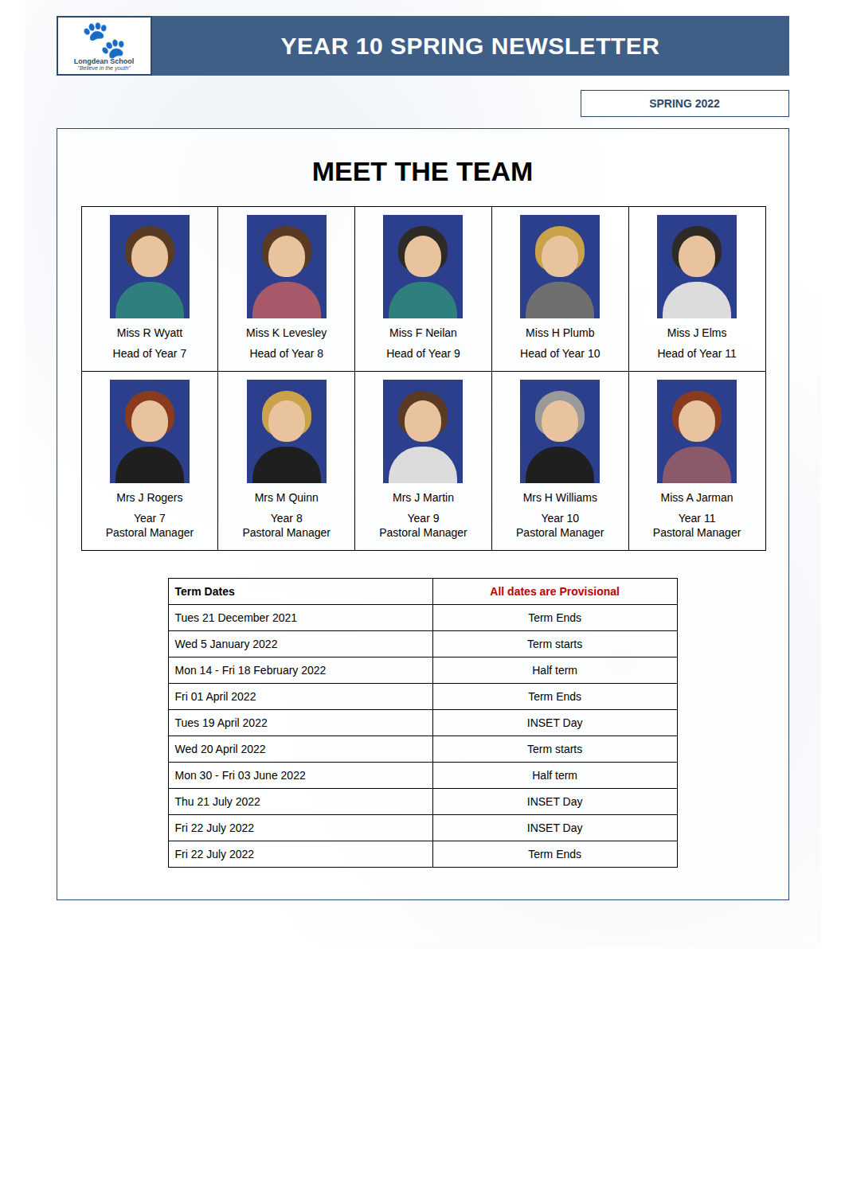🐾
Longdean School
"Believe in the youth"
YEAR 10 SPRING NEWSLETTER
SPRING 2022
MEET THE TEAM
| Miss R Wyatt Head of Year 7 | Miss K Levesley Head of Year 8 | Miss F Neilan Head of Year 9 | Miss H Plumb Head of Year 10 | Miss J Elms Head of Year 11 |
| Mrs J Rogers Year 7 Pastoral Manager | Mrs M Quinn Year 8 Pastoral Manager | Mrs J Martin Year 9 Pastoral Manager | Mrs H Williams Year 10 Pastoral Manager | Miss A Jarman Year 11 Pastoral Manager |
| Term Dates | All dates are Provisional |
| Tues 21 December 2021 | Term Ends |
| Wed 5 January 2022 | Term starts |
| Mon 14 - Fri 18 February 2022 | Half term |
| Fri 01 April 2022 | Term Ends |
| Tues 19 April 2022 | INSET Day |
| Wed 20 April 2022 | Term starts |
| Mon 30 - Fri 03 June 2022 | Half term |
| Thu 21 July 2022 | INSET Day |
| Fri 22 July 2022 | INSET Day |
| Fri 22 July 2022 | Term Ends |